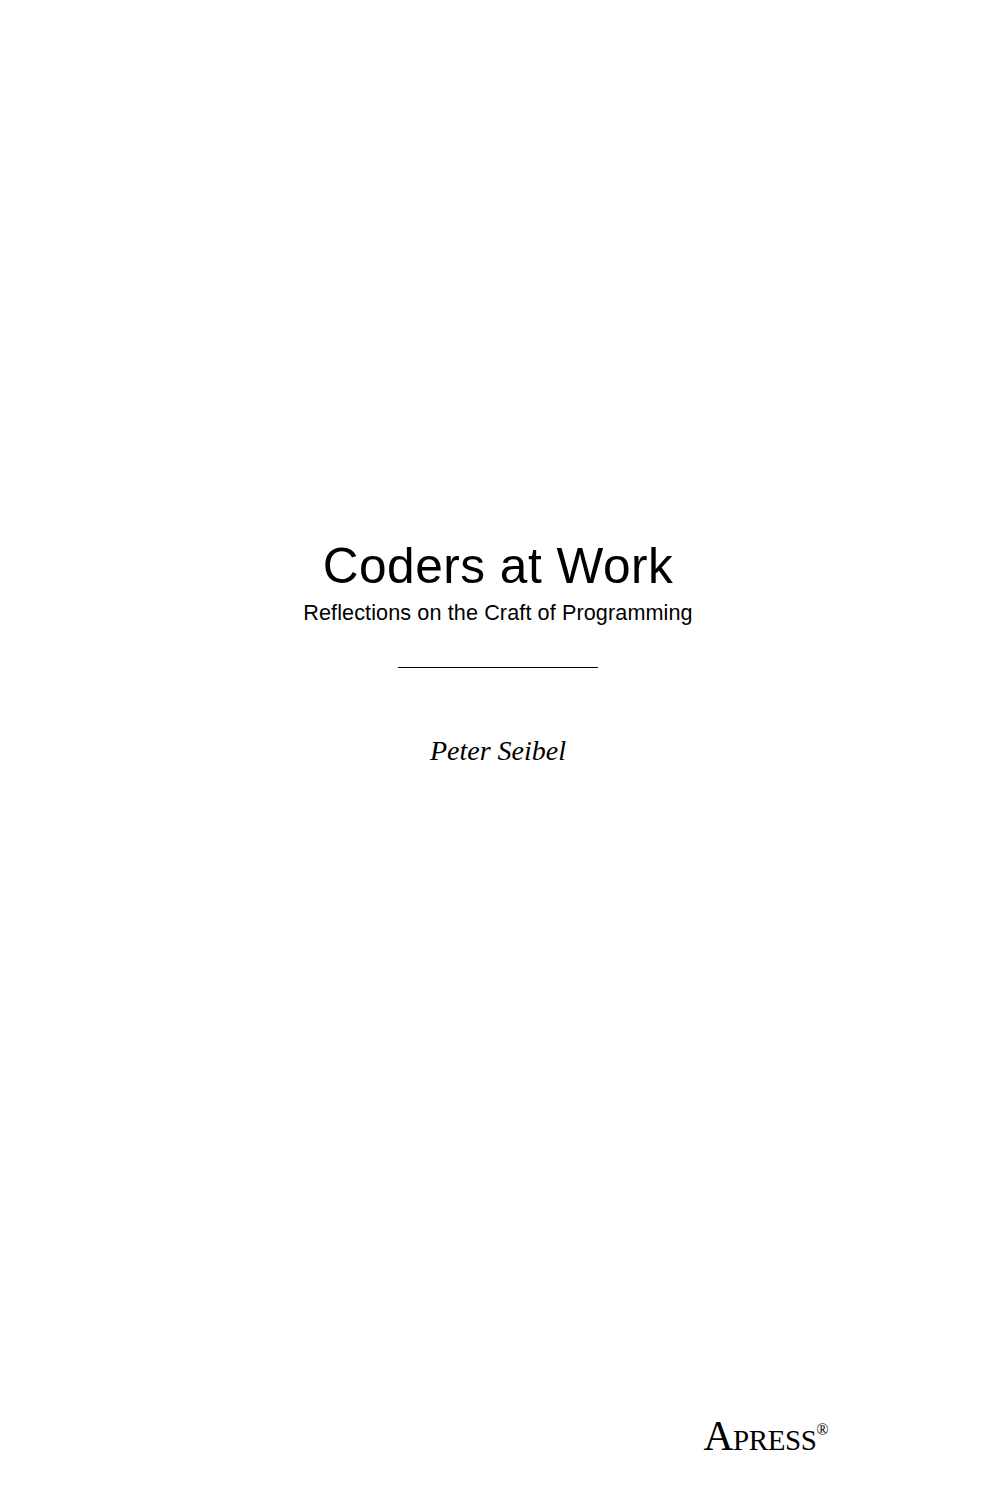Coders at Work
Reflections on the Craft of Programming
Peter Seibel
Apress®